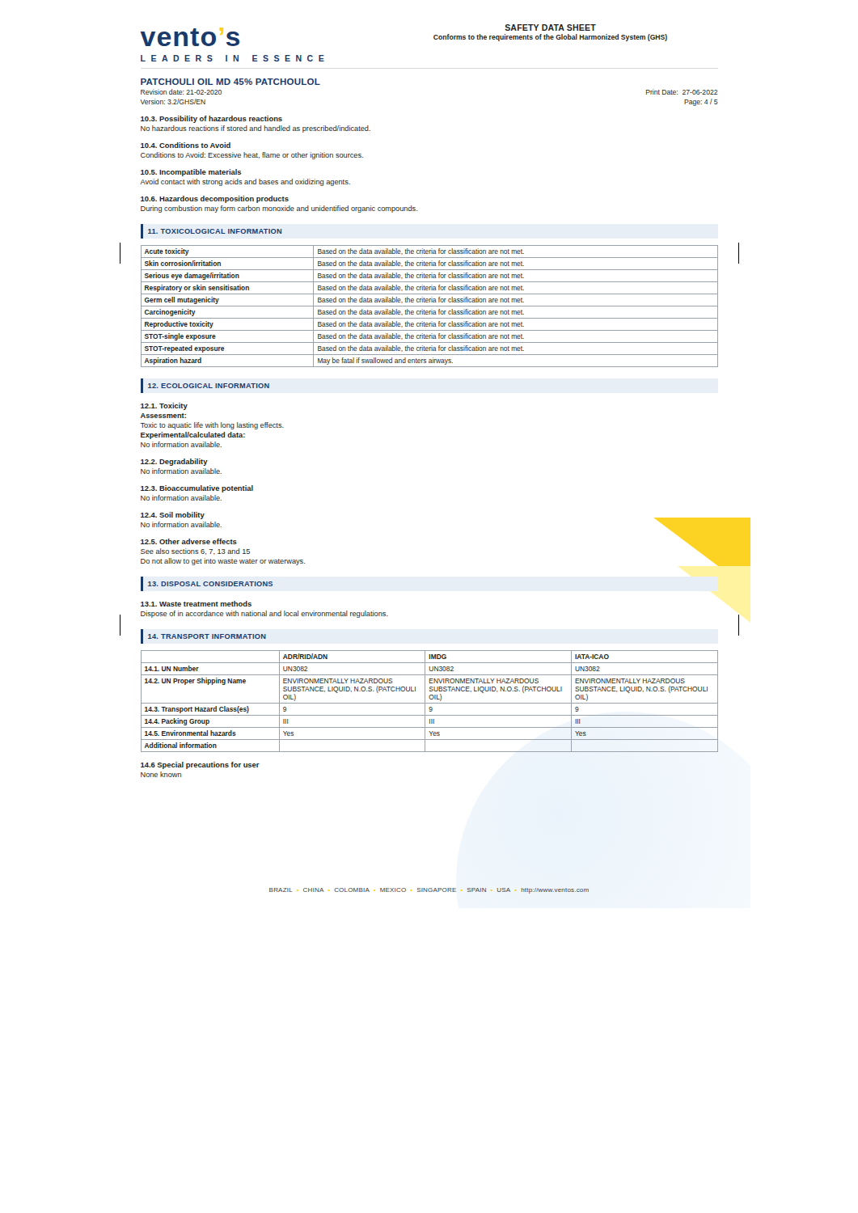vento’s
LEADERS IN ESSENCE
SAFETY DATA SHEET
Conforms to the requirements of the Global Harmonized System (GHS)
PATCHOULI OIL MD 45% PATCHOULOL
Revision date: 21-02-2020
Print Date: 27-06-2022
Version: 3.2/GHS/EN
Page: 4 / 5
10.3. Possibility of hazardous reactions
No hazardous reactions if stored and handled as prescribed/indicated.
10.4. Conditions to Avoid
Conditions to Avoid: Excessive heat, flame or other ignition sources.
10.5. Incompatible materials
Avoid contact with strong acids and bases and oxidizing agents.
10.6. Hazardous decomposition products
During combustion may form carbon monoxide and unidentified organic compounds.
11. TOXICOLOGICAL INFORMATION
| Acute toxicity | Based on the data available, the criteria for classification are not met. |
| Skin corrosion/irritation | Based on the data available, the criteria for classification are not met. |
| Serious eye damage/irritation | Based on the data available, the criteria for classification are not met. |
| Respiratory or skin sensitisation | Based on the data available, the criteria for classification are not met. |
| Germ cell mutagenicity | Based on the data available, the criteria for classification are not met. |
| Carcinogenicity | Based on the data available, the criteria for classification are not met. |
| Reproductive toxicity | Based on the data available, the criteria for classification are not met. |
| STOT-single exposure | Based on the data available, the criteria for classification are not met. |
| STOT-repeated exposure | Based on the data available, the criteria for classification are not met. |
| Aspiration hazard | May be fatal if swallowed and enters airways. |
12. ECOLOGICAL INFORMATION
12.1. Toxicity
Assessment:
Toxic to aquatic life with long lasting effects.
Experimental/calculated data:
No information available.
12.2. Degradability
No information available.
12.3. Bioaccumulative potential
No information available.
12.4. Soil mobility
No information available.
12.5. Other adverse effects
See also sections 6, 7, 13 and 15
Do not allow to get into waste water or waterways.
13. DISPOSAL CONSIDERATIONS
13.1. Waste treatment methods
Dispose of in accordance with national and local environmental regulations.
14. TRANSPORT INFORMATION
| | ADR/RID/ADN | IMDG | IATA-ICAO |
| --- | --- | --- | --- |
| 14.1. UN Number | UN3082 | UN3082 | UN3082 |
| 14.2. UN Proper Shipping Name | ENVIRONMENTALLY HAZARDOUS SUBSTANCE, LIQUID, N.O.S. (PATCHOULI OIL) | ENVIRONMENTALLY HAZARDOUS SUBSTANCE, LIQUID, N.O.S. (PATCHOULI OIL) | ENVIRONMENTALLY HAZARDOUS SUBSTANCE, LIQUID, N.O.S. (PATCHOULI OIL) |
| 14.3. Transport Hazard Class(es) | 9 | 9 | 9 |
| 14.4. Packing Group | III | III | III |
| 14.5. Environmental hazards | Yes | Yes | Yes |
| Additional information | | | |
14.6 Special precautions for user
None known
BRAZIL • CHINA • COLOMBIA • MEXICO • SINGAPORE • SPAIN • USA • http://www.ventos.com